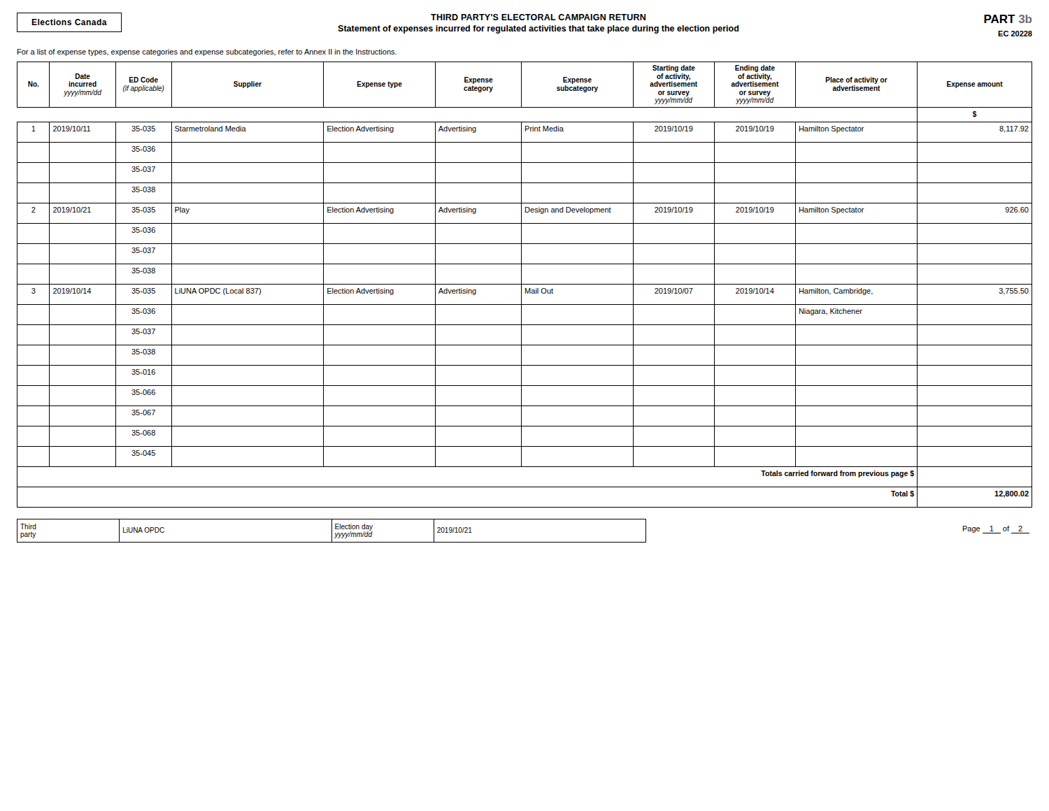Elections Canada
Third Party's Electoral Campaign Return
Statement of expenses incurred for regulated activities that take place during the election period
PART 3b
EC 20228
For a list of expense types, expense categories and expense subcategories, refer to Annex II in the Instructions.
| No. | Date incurred yyyy/mm/dd | ED Code (if applicable) | Supplier | Expense type | Expense category | Expense subcategory | Starting date of activity, advertisement or survey yyyy/mm/dd | Ending date of activity, advertisement or survey yyyy/mm/dd | Place of activity or advertisement | Expense amount |
| --- | --- | --- | --- | --- | --- | --- | --- | --- | --- | --- |
| | $ |
| 1 | 2019/10/11 | 35-035 | Starmetroland Media | Election Advertising | Advertising | Print Media | 2019/10/19 | 2019/10/19 | Hamilton Spectator | 8,117.92 |
| | | 35-036 | | | | | | | | |
| | | 35-037 | | | | | | | | |
| | | 35-038 | | | | | | | | |
| 2 | 2019/10/21 | 35-035 | Play | Election Advertising | Advertising | Design and Development | 2019/10/19 | 2019/10/19 | Hamilton Spectator | 926.60 |
| | | 35-036 | | | | | | | | |
| | | 35-037 | | | | | | | | |
| | | 35-038 | | | | | | | | |
| 3 | 2019/10/14 | 35-035 | LiUNA OPDC (Local 837) | Election Advertising | Advertising | Mail Out | 2019/10/07 | 2019/10/14 | Hamilton, Cambridge, | 3,755.50 |
| | | 35-036 | | | | | | | Niagara, Kitchener | |
| | | 35-037 | | | | | | | | |
| | | 35-038 | | | | | | | | |
| | | 35-016 | | | | | | | | |
| | | 35-066 | | | | | | | | |
| | | 35-067 | | | | | | | | |
| | | 35-068 | | | | | | | | |
| | | 35-045 | | | | | | | | |
| Totals carried forward from previous page $ | |
| Total $ | 12,800.02 |
| Third party | LiUNA OPDC | Election day yyyy/mm/dd | 2019/10/21 |
Page 1 of 2